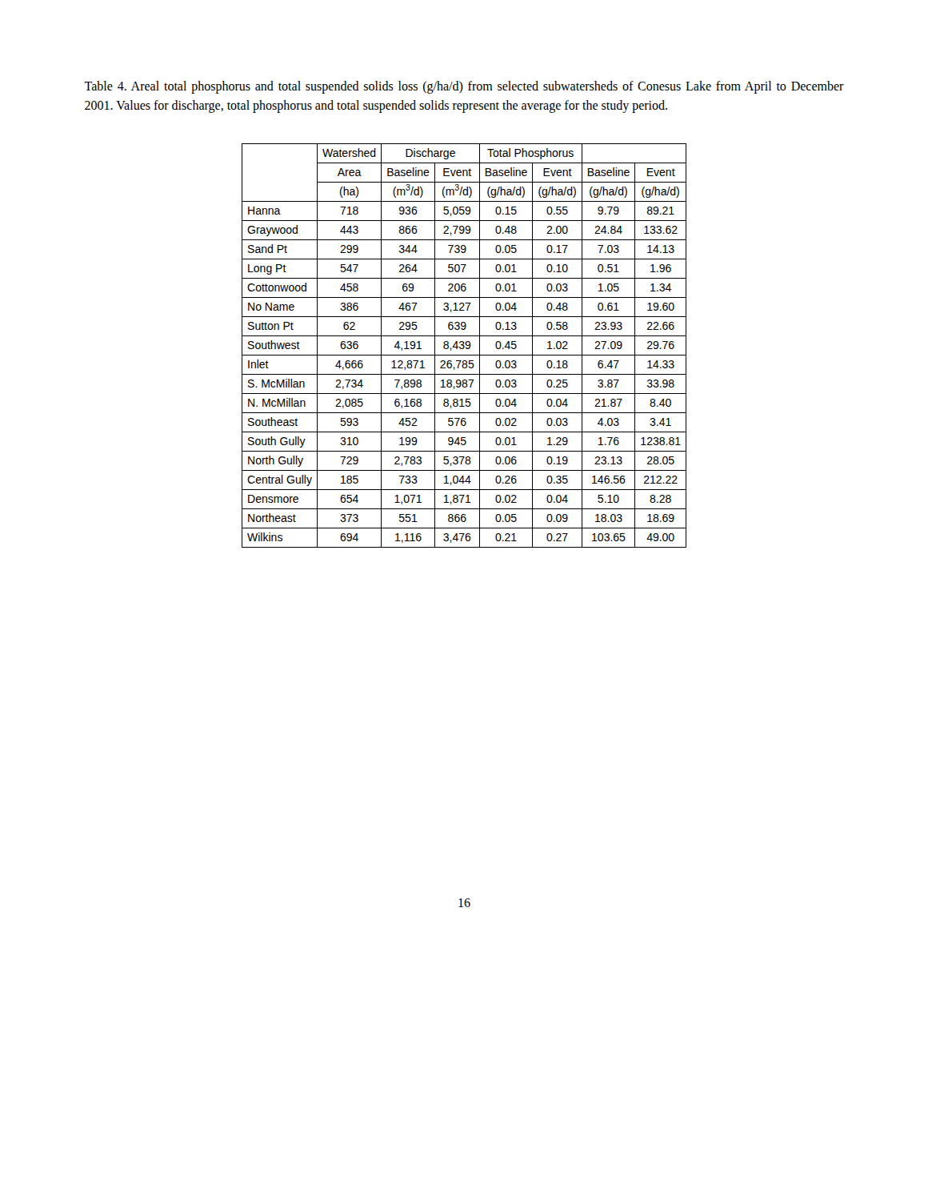Table 4. Areal total phosphorus and total suspended solids loss (g/ha/d) from selected subwatersheds of Conesus Lake from April to December 2001. Values for discharge, total phosphorus and total suspended solids represent the average for the study period.
| | Watershed | Discharge | Total Phosphorus | |
| --- | --- | --- | --- | --- |
| Area | Baseline | Event | Baseline | Event | Baseline | Event |
| (ha) | (m 3 /d) | (m 3 /d) | (g/ha/d) | (g/ha/d) | (g/ha/d) | (g/ha/d) |
| Hanna | 718 | 936 | 5,059 | 0.15 | 0.55 | 9.79 | 89.21 |
| Graywood | 443 | 866 | 2,799 | 0.48 | 2.00 | 24.84 | 133.62 |
| Sand Pt | 299 | 344 | 739 | 0.05 | 0.17 | 7.03 | 14.13 |
| Long Pt | 547 | 264 | 507 | 0.01 | 0.10 | 0.51 | 1.96 |
| Cottonwood | 458 | 69 | 206 | 0.01 | 0.03 | 1.05 | 1.34 |
| No Name | 386 | 467 | 3,127 | 0.04 | 0.48 | 0.61 | 19.60 |
| Sutton Pt | 62 | 295 | 639 | 0.13 | 0.58 | 23.93 | 22.66 |
| Southwest | 636 | 4,191 | 8,439 | 0.45 | 1.02 | 27.09 | 29.76 |
| Inlet | 4,666 | 12,871 | 26,785 | 0.03 | 0.18 | 6.47 | 14.33 |
| S. McMillan | 2,734 | 7,898 | 18,987 | 0.03 | 0.25 | 3.87 | 33.98 |
| N. McMillan | 2,085 | 6,168 | 8,815 | 0.04 | 0.04 | 21.87 | 8.40 |
| Southeast | 593 | 452 | 576 | 0.02 | 0.03 | 4.03 | 3.41 |
| South Gully | 310 | 199 | 945 | 0.01 | 1.29 | 1.76 | 1238.81 |
| North Gully | 729 | 2,783 | 5,378 | 0.06 | 0.19 | 23.13 | 28.05 |
| Central Gully | 185 | 733 | 1,044 | 0.26 | 0.35 | 146.56 | 212.22 |
| Densmore | 654 | 1,071 | 1,871 | 0.02 | 0.04 | 5.10 | 8.28 |
| Northeast | 373 | 551 | 866 | 0.05 | 0.09 | 18.03 | 18.69 |
| Wilkins | 694 | 1,116 | 3,476 | 0.21 | 0.27 | 103.65 | 49.00 |
16